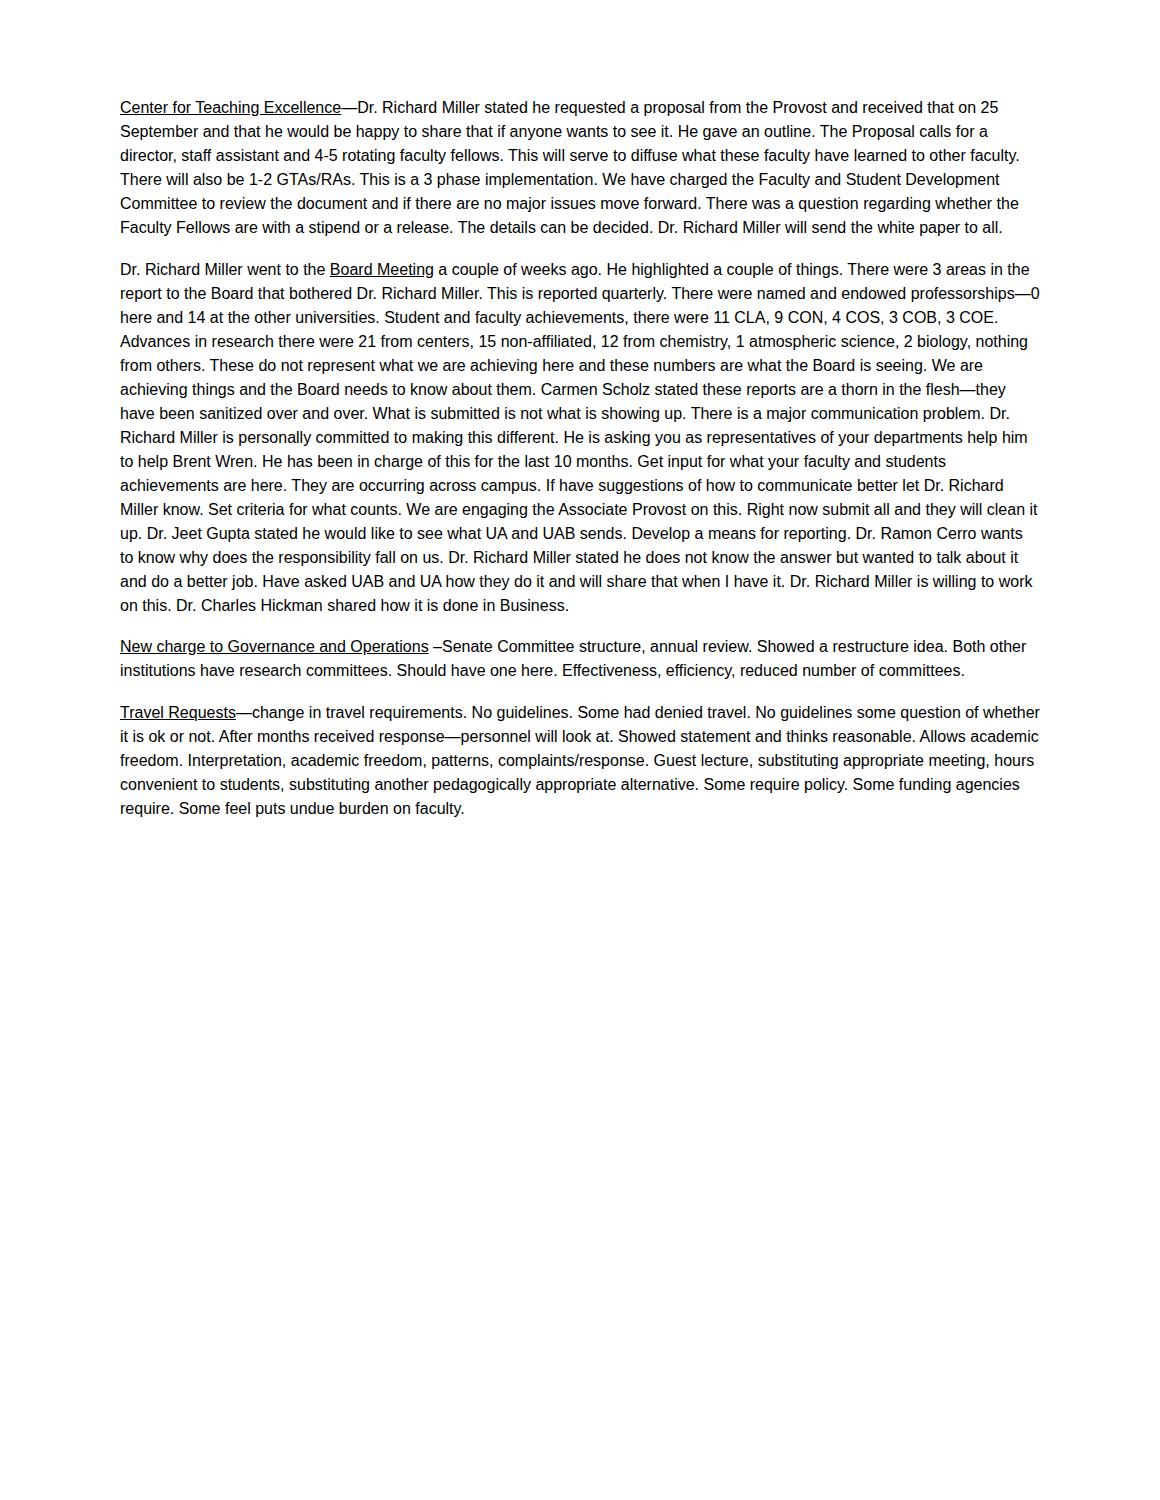Center for Teaching Excellence—Dr. Richard Miller stated he requested a proposal from the Provost and received that on 25 September and that he would be happy to share that if anyone wants to see it. He gave an outline. The Proposal calls for a director, staff assistant and 4-5 rotating faculty fellows. This will serve to diffuse what these faculty have learned to other faculty. There will also be 1-2 GTAs/RAs. This is a 3 phase implementation. We have charged the Faculty and Student Development Committee to review the document and if there are no major issues move forward. There was a question regarding whether the Faculty Fellows are with a stipend or a release. The details can be decided. Dr. Richard Miller will send the white paper to all.
Dr. Richard Miller went to the Board Meeting a couple of weeks ago. He highlighted a couple of things. There were 3 areas in the report to the Board that bothered Dr. Richard Miller. This is reported quarterly. There were named and endowed professorships—0 here and 14 at the other universities. Student and faculty achievements, there were 11 CLA, 9 CON, 4 COS, 3 COB, 3 COE. Advances in research there were 21 from centers, 15 non-affiliated, 12 from chemistry, 1 atmospheric science, 2 biology, nothing from others. These do not represent what we are achieving here and these numbers are what the Board is seeing. We are achieving things and the Board needs to know about them. Carmen Scholz stated these reports are a thorn in the flesh—they have been sanitized over and over. What is submitted is not what is showing up. There is a major communication problem. Dr. Richard Miller is personally committed to making this different. He is asking you as representatives of your departments help him to help Brent Wren. He has been in charge of this for the last 10 months. Get input for what your faculty and students achievements are here. They are occurring across campus. If have suggestions of how to communicate better let Dr. Richard Miller know. Set criteria for what counts. We are engaging the Associate Provost on this. Right now submit all and they will clean it up. Dr. Jeet Gupta stated he would like to see what UA and UAB sends. Develop a means for reporting. Dr. Ramon Cerro wants to know why does the responsibility fall on us. Dr. Richard Miller stated he does not know the answer but wanted to talk about it and do a better job. Have asked UAB and UA how they do it and will share that when I have it. Dr. Richard Miller is willing to work on this. Dr. Charles Hickman shared how it is done in Business.
New charge to Governance and Operations –Senate Committee structure, annual review. Showed a restructure idea. Both other institutions have research committees. Should have one here. Effectiveness, efficiency, reduced number of committees.
Travel Requests—change in travel requirements. No guidelines. Some had denied travel. No guidelines some question of whether it is ok or not. After months received response—personnel will look at. Showed statement and thinks reasonable. Allows academic freedom. Interpretation, academic freedom, patterns, complaints/response. Guest lecture, substituting appropriate meeting, hours convenient to students, substituting another pedagogically appropriate alternative. Some require policy. Some funding agencies require. Some feel puts undue burden on faculty.